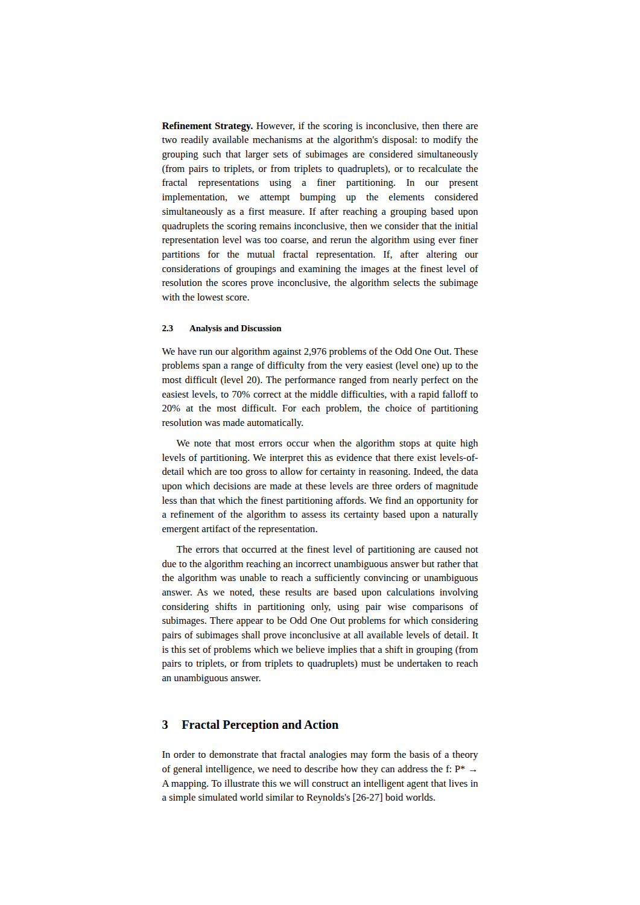Refinement Strategy. However, if the scoring is inconclusive, then there are two readily available mechanisms at the algorithm's disposal: to modify the grouping such that larger sets of subimages are considered simultaneously (from pairs to triplets, or from triplets to quadruplets), or to recalculate the fractal representations using a finer partitioning. In our present implementation, we attempt bumping up the elements considered simultaneously as a first measure. If after reaching a grouping based upon quadruplets the scoring remains inconclusive, then we consider that the initial representation level was too coarse, and rerun the algorithm using ever finer partitions for the mutual fractal representation. If, after altering our considerations of groupings and examining the images at the finest level of resolution the scores prove inconclusive, the algorithm selects the subimage with the lowest score.
2.3 Analysis and Discussion
We have run our algorithm against 2,976 problems of the Odd One Out. These problems span a range of difficulty from the very easiest (level one) up to the most difficult (level 20). The performance ranged from nearly perfect on the easiest levels, to 70% correct at the middle difficulties, with a rapid falloff to 20% at the most difficult. For each problem, the choice of partitioning resolution was made automatically.
We note that most errors occur when the algorithm stops at quite high levels of partitioning. We interpret this as evidence that there exist levels-of-detail which are too gross to allow for certainty in reasoning. Indeed, the data upon which decisions are made at these levels are three orders of magnitude less than that which the finest partitioning affords. We find an opportunity for a refinement of the algorithm to assess its certainty based upon a naturally emergent artifact of the representation.
The errors that occurred at the finest level of partitioning are caused not due to the algorithm reaching an incorrect unambiguous answer but rather that the algorithm was unable to reach a sufficiently convincing or unambiguous answer. As we noted, these results are based upon calculations involving considering shifts in partitioning only, using pair wise comparisons of subimages. There appear to be Odd One Out problems for which considering pairs of subimages shall prove inconclusive at all available levels of detail. It is this set of problems which we believe implies that a shift in grouping (from pairs to triplets, or from triplets to quadruplets) must be undertaken to reach an unambiguous answer.
3 Fractal Perception and Action
In order to demonstrate that fractal analogies may form the basis of a theory of general intelligence, we need to describe how they can address the f: P* → A mapping. To illustrate this we will construct an intelligent agent that lives in a simple simulated world similar to Reynolds's [26-27] boid worlds.